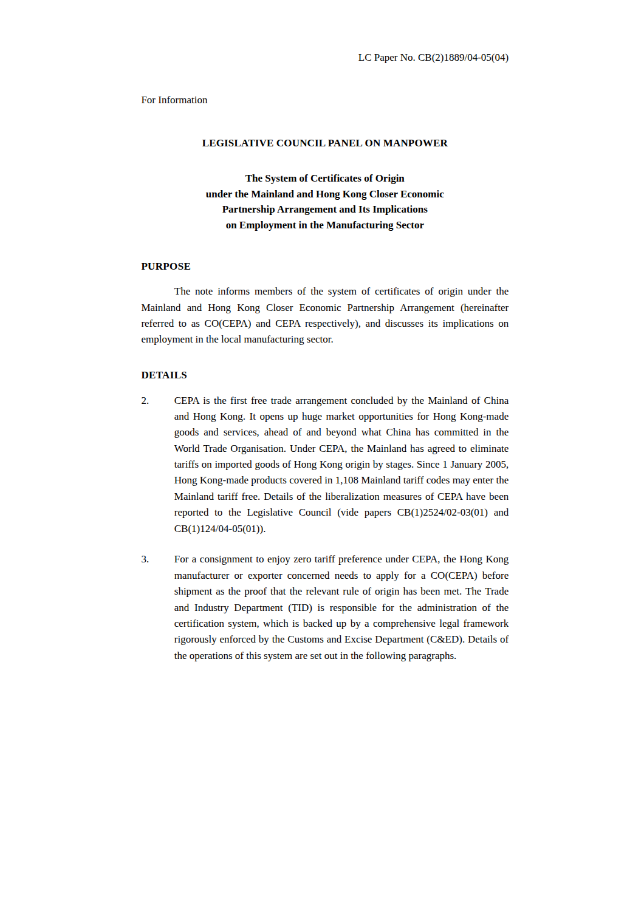LC Paper No. CB(2)1889/04-05(04)
For Information
LEGISLATIVE COUNCIL PANEL ON MANPOWER
The System of Certificates of Origin
under the Mainland and Hong Kong Closer Economic
Partnership Arrangement and Its Implications
on Employment in the Manufacturing Sector
PURPOSE
The note informs members of the system of certificates of origin under the Mainland and Hong Kong Closer Economic Partnership Arrangement (hereinafter referred to as CO(CEPA) and CEPA respectively), and discusses its implications on employment in the local manufacturing sector.
DETAILS
2.
CEPA is the first free trade arrangement concluded by the Mainland of China and Hong Kong. It opens up huge market opportunities for Hong Kong-made goods and services, ahead of and beyond what China has committed in the World Trade Organisation. Under CEPA, the Mainland has agreed to eliminate tariffs on imported goods of Hong Kong origin by stages. Since 1 January 2005, Hong Kong-made products covered in 1,108 Mainland tariff codes may enter the Mainland tariff free. Details of the liberalization measures of CEPA have been reported to the Legislative Council (vide papers CB(1)2524/02-03(01) and CB(1)124/04-05(01)).
3.
For a consignment to enjoy zero tariff preference under CEPA, the Hong Kong manufacturer or exporter concerned needs to apply for a CO(CEPA) before shipment as the proof that the relevant rule of origin has been met. The Trade and Industry Department (TID) is responsible for the administration of the certification system, which is backed up by a comprehensive legal framework rigorously enforced by the Customs and Excise Department (C&ED). Details of the operations of this system are set out in the following paragraphs.